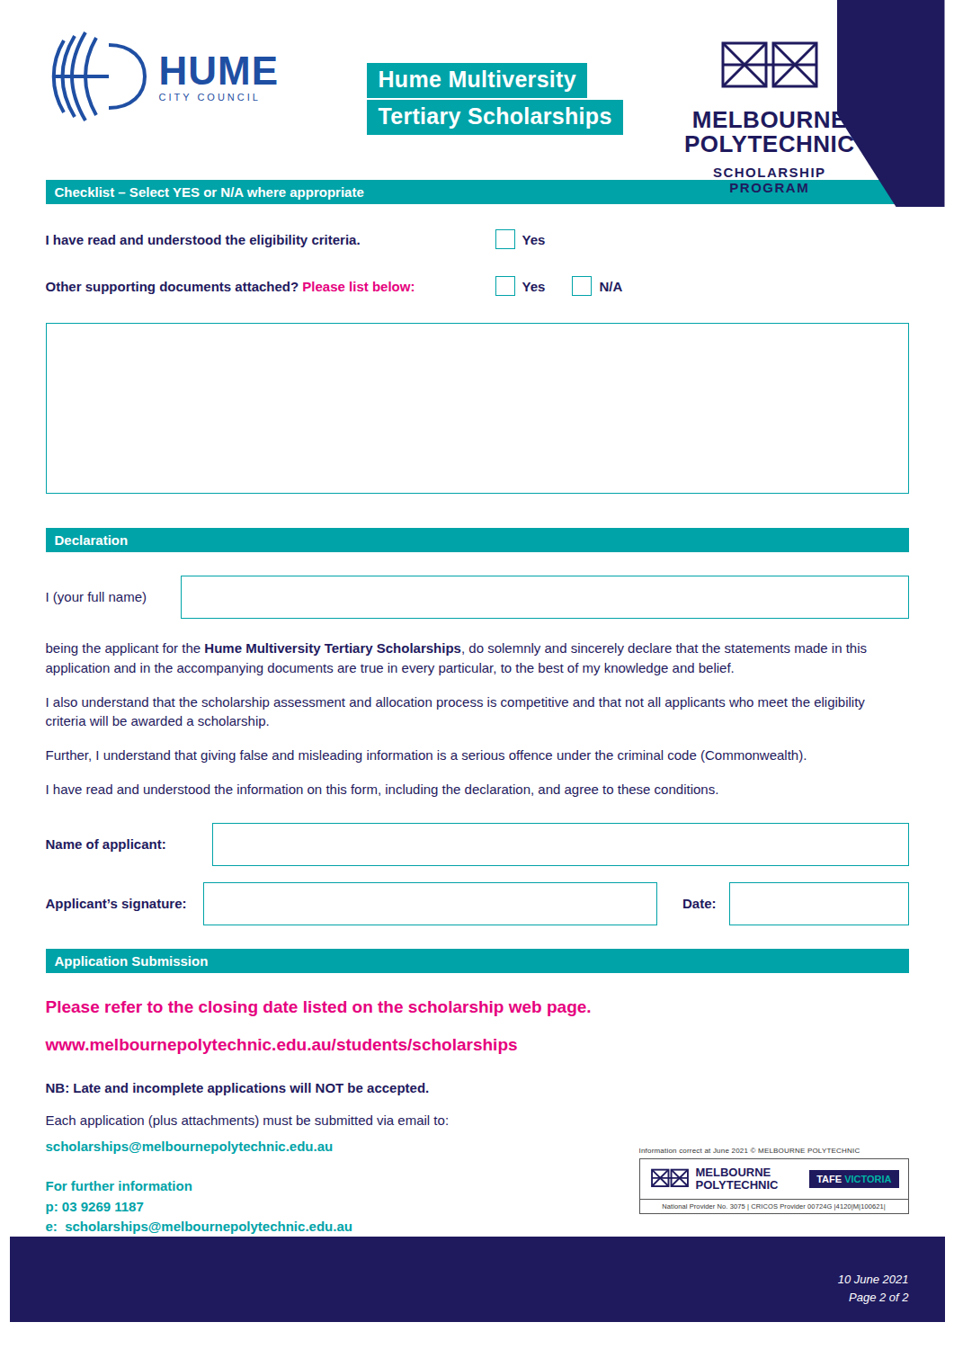HUME CITY COUNCIL
Hume Multiversity Tertiary Scholarships
MELBOURNE
POLYTECHNIC
SCHOLARSHIP
PROGRAM
Checklist – Select YES or N/A where appropriate
I have read and understood the eligibility criteria.
Yes
Other supporting documents attached? Please list below:
Yes N/A
Declaration
I (your full name)
being the applicant for the Hume Multiversity Tertiary Scholarships, do solemnly and sincerely declare that the statements made in this application and in the accompanying documents are true in every particular, to the best of my knowledge and belief.
I also understand that the scholarship assessment and allocation process is competitive and that not all applicants who meet the eligibility criteria will be awarded a scholarship.
Further, I understand that giving false and misleading information is a serious offence under the criminal code (Commonwealth).
I have read and understood the information on this form, including the declaration, and agree to these conditions.
Name of applicant:
Applicant’s signature:
Date:
Application Submission
Please refer to the closing date listed on the scholarship web page.
www.melbournepolytechnic.edu.au/students/scholarships
NB: Late and incomplete applications will NOT be accepted.
Each application (plus attachments) must be submitted via email to:
scholarships@melbournepolytechnic.edu.au
For further information
p: 03 9269 1187
e: scholarships@melbournepolytechnic.edu.au
Information correct at June 2021 © MELBOURNE POLYTECHNIC
MELBOURNE
POLYTECHNIC
TAFE VICTORIA
National Provider No. 3075 | CRICOS Provider 00724G |4120|M|100621|
10 June 2021
Page 2 of 2